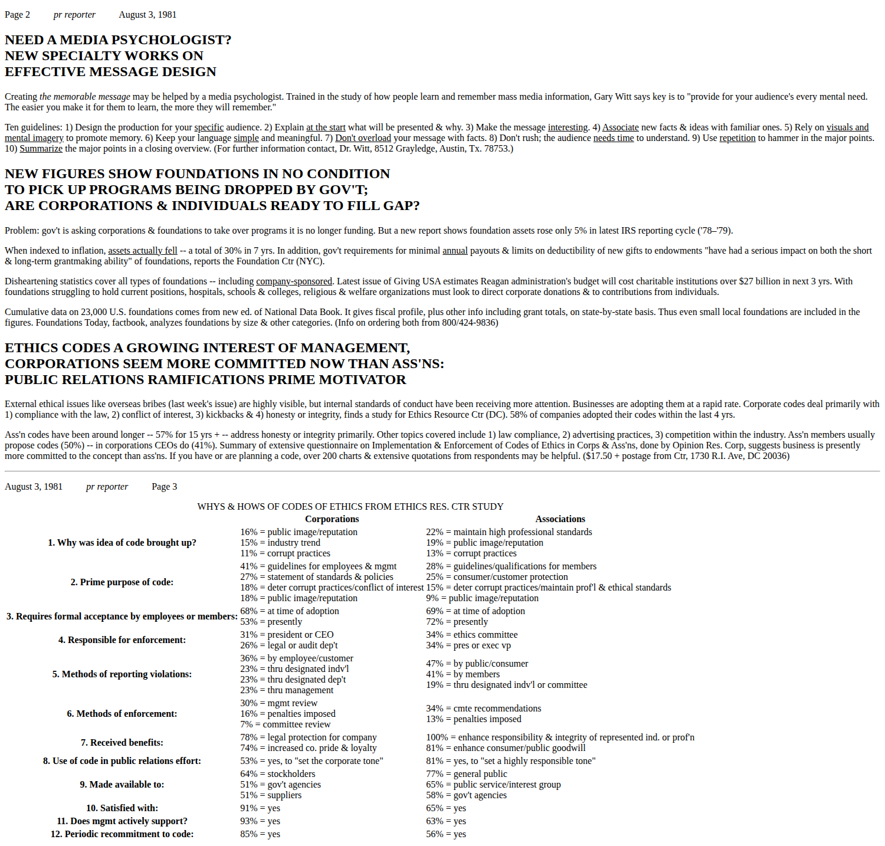Page 2 pr reporter August 3, 1981
NEED A MEDIA PSYCHOLOGIST?
NEW SPECIALTY WORKS ON
EFFECTIVE MESSAGE DESIGN
Creating the memorable message may be helped by a media psychologist. Trained in the study of how people learn and remember mass media information, Gary Witt says key is to "provide for your audience's every mental need. The easier you make it for them to learn, the more they will remember."
Ten guidelines: 1) Design the production for your specific audience. 2) Explain at the start what will be presented & why. 3) Make the message interesting. 4) Associate new facts & ideas with familiar ones. 5) Rely on visuals and mental imagery to promote memory. 6) Keep your language simple and meaningful. 7) Don't overload your message with facts. 8) Don't rush; the audience needs time to understand. 9) Use repetition to hammer in the major points. 10) Summarize the major points in a closing overview. (For further information contact, Dr. Witt, 8512 Grayledge, Austin, Tx. 78753.)
NEW FIGURES SHOW FOUNDATIONS IN NO CONDITION
TO PICK UP PROGRAMS BEING DROPPED BY GOV'T;
ARE CORPORATIONS & INDIVIDUALS READY TO FILL GAP?
Problem: gov't is asking corporations & foundations to take over programs it is no longer funding. But a new report shows foundation assets rose only 5% in latest IRS reporting cycle ('78–'79).
When indexed to inflation, assets actually fell -- a total of 30% in 7 yrs. In addition, gov't requirements for minimal annual payouts & limits on deductibility of new gifts to endowments "have had a serious impact on both the short & long-term grantmaking ability" of foundations, reports the Foundation Ctr (NYC).
Disheartening statistics cover all types of foundations -- including company-sponsored. Latest issue of Giving USA estimates Reagan administration's budget will cost charitable institutions over $27 billion in next 3 yrs. With foundations struggling to hold current positions, hospitals, schools & colleges, religious & welfare organizations must look to direct corporate donations & to contributions from individuals.
Cumulative data on 23,000 U.S. foundations comes from new ed. of National Data Book. It gives fiscal profile, plus other info including grant totals, on state-by-state basis. Thus even small local foundations are included in the figures. Foundations Today, factbook, analyzes foundations by size & other categories. (Info on ordering both from 800/424-9836)
ETHICS CODES A GROWING INTEREST OF MANAGEMENT,
CORPORATIONS SEEM MORE COMMITTED NOW THAN ASS'NS:
PUBLIC RELATIONS RAMIFICATIONS PRIME MOTIVATOR
External ethical issues like overseas bribes (last week's issue) are highly visible, but internal standards of conduct have been receiving more attention. Businesses are adopting them at a rapid rate. Corporate codes deal primarily with 1) compliance with the law, 2) conflict of interest, 3) kickbacks & 4) honesty or integrity, finds a study for Ethics Resource Ctr (DC). 58% of companies adopted their codes within the last 4 yrs.
Ass'n codes have been around longer -- 57% for 15 yrs + -- address honesty or integrity primarily. Other topics covered include 1) law compliance, 2) advertising practices, 3) competition within the industry. Ass'n members usually propose codes (50%) -- in corporations CEOs do (41%). Summary of extensive questionnaire on Implementation & Enforcement of Codes of Ethics in Corps & Ass'ns, done by Opinion Res. Corp, suggests business is presently more committed to the concept than ass'ns. If you have or are planning a code, over 200 charts & extensive quotations from respondents may be helpful. ($17.50 + postage from Ctr, 1730 R.I. Ave, DC 20036)
August 3, 1981 pr reporter Page 3
WHYS & HOWS OF CODES OF ETHICS FROM ETHICS RES. CTR STUDY
| | Corporations | Associations |
| --- | --- | --- |
| 1. Why was idea of code brought up? | 16% = public image/reputation 15% = industry trend 11% = corrupt practices | 22% = maintain high professional standards 19% = public image/reputation 13% = corrupt practices |
| 2. Prime purpose of code: | 41% = guidelines for employees & mgmt 27% = statement of standards & policies 18% = deter corrupt practices/conflict of interest 18% = public image/reputation | 28% = guidelines/qualifications for members 25% = consumer/customer protection 15% = deter corrupt practices/maintain prof'l & ethical standards 9% = public image/reputation |
| 3. Requires formal acceptance by employees or members: | 68% = at time of adoption 53% = presently | 69% = at time of adoption 72% = presently |
| 4. Responsible for enforcement: | 31% = president or CEO 26% = legal or audit dep't | 34% = ethics committee 34% = pres or exec vp |
| 5. Methods of reporting violations: | 36% = by employee/customer 23% = thru designated indv'l 23% = thru designated dep't 23% = thru management | 47% = by public/consumer 41% = by members 19% = thru designated indv'l or committee |
| 6. Methods of enforcement: | 30% = mgmt review 16% = penalties imposed 7% = committee review | 34% = cmte recommendations 13% = penalties imposed |
| 7. Received benefits: | 78% = legal protection for company 74% = increased co. pride & loyalty | 100% = enhance responsibility & integrity of represented ind. or prof'n 81% = enhance consumer/public goodwill |
| 8. Use of code in public relations effort: | 53% = yes, to "set the corporate tone" | 81% = yes, to "set a highly responsible tone" |
| 9. Made available to: | 64% = stockholders 51% = gov't agencies 51% = suppliers | 77% = general public 65% = public service/interest group 58% = gov't agencies |
| 10. Satisfied with: | 91% = yes | 65% = yes |
| 11. Does mgmt actively support? | 93% = yes | 63% = yes |
| 12. Periodic recommitment to code: | 85% = yes | 56% = yes |